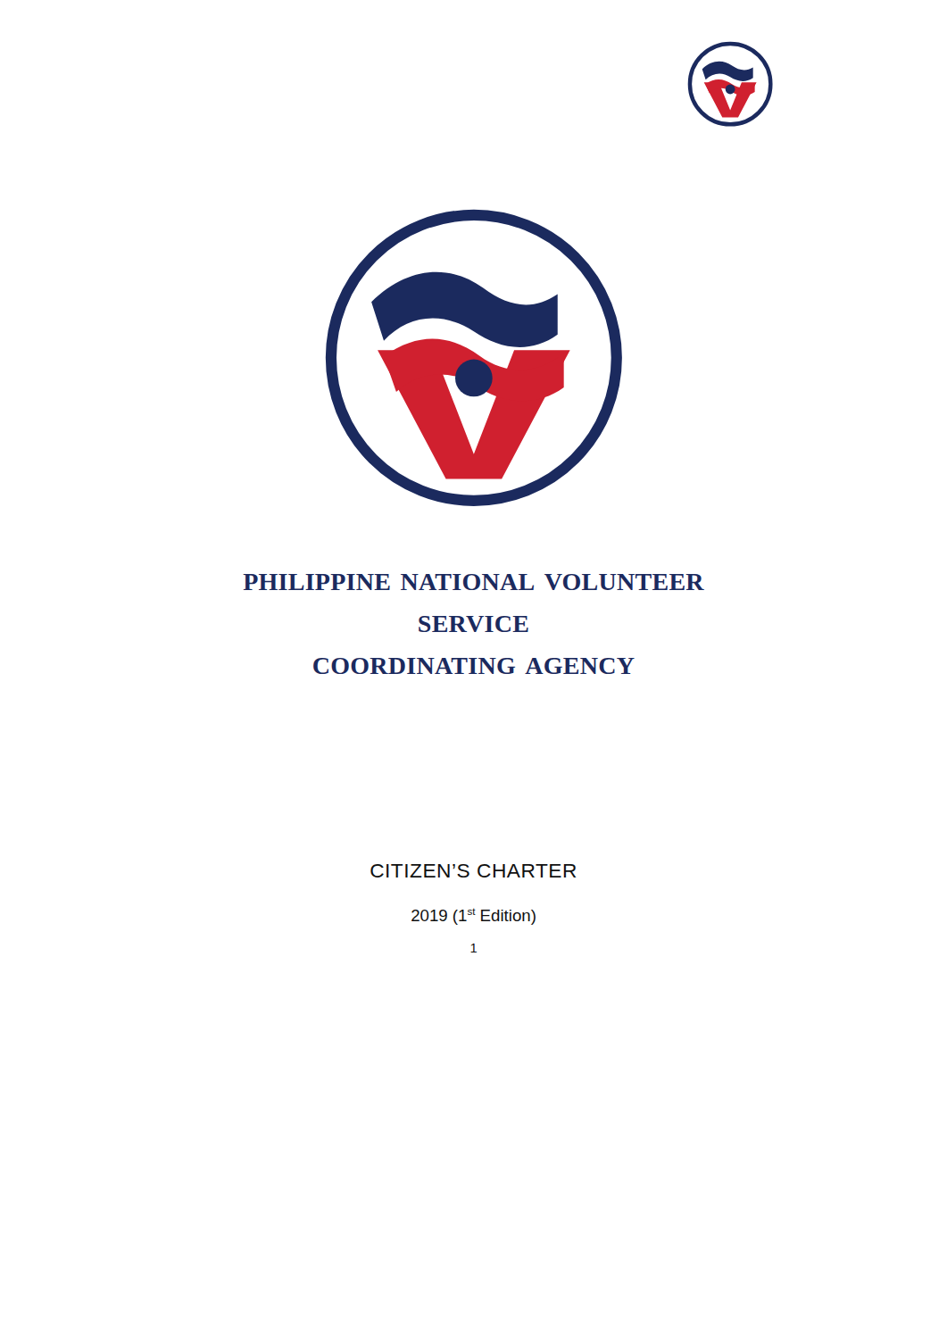Philippine National Volunteer Service
Coordinating Agency
CITIZEN’S CHARTER
2019 (1st Edition)
1